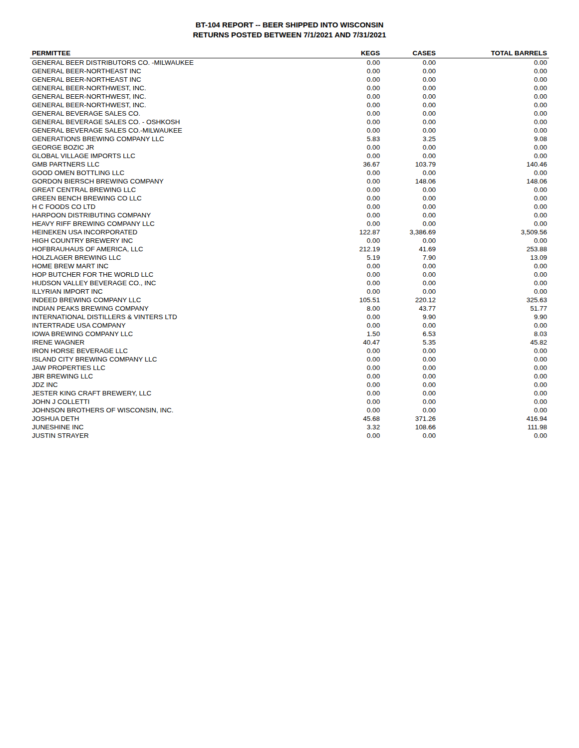BT-104 REPORT -- BEER SHIPPED INTO WISCONSIN
RETURNS POSTED BETWEEN 7/1/2021 AND 7/31/2021
| PERMITTEE | KEGS | CASES | TOTAL BARRELS |
| --- | --- | --- | --- |
| GENERAL BEER DISTRIBUTORS CO. -MILWAUKEE | 0.00 | 0.00 | 0.00 |
| GENERAL BEER-NORTHEAST INC | 0.00 | 0.00 | 0.00 |
| GENERAL BEER-NORTHEAST INC | 0.00 | 0.00 | 0.00 |
| GENERAL BEER-NORTHWEST, INC. | 0.00 | 0.00 | 0.00 |
| GENERAL BEER-NORTHWEST, INC. | 0.00 | 0.00 | 0.00 |
| GENERAL BEER-NORTHWEST, INC. | 0.00 | 0.00 | 0.00 |
| GENERAL BEVERAGE SALES CO. | 0.00 | 0.00 | 0.00 |
| GENERAL BEVERAGE SALES CO. - OSHKOSH | 0.00 | 0.00 | 0.00 |
| GENERAL BEVERAGE SALES CO.-MILWAUKEE | 0.00 | 0.00 | 0.00 |
| GENERATIONS BREWING COMPANY LLC | 5.83 | 3.25 | 9.08 |
| GEORGE BOZIC JR | 0.00 | 0.00 | 0.00 |
| GLOBAL VILLAGE IMPORTS LLC | 0.00 | 0.00 | 0.00 |
| GMB PARTNERS LLC | 36.67 | 103.79 | 140.46 |
| GOOD OMEN BOTTLING LLC | 0.00 | 0.00 | 0.00 |
| GORDON BIERSCH BREWING COMPANY | 0.00 | 148.06 | 148.06 |
| GREAT CENTRAL BREWING LLC | 0.00 | 0.00 | 0.00 |
| GREEN BENCH BREWING CO LLC | 0.00 | 0.00 | 0.00 |
| H C FOODS CO LTD | 0.00 | 0.00 | 0.00 |
| HARPOON DISTRIBUTING COMPANY | 0.00 | 0.00 | 0.00 |
| HEAVY RIFF BREWING COMPANY LLC | 0.00 | 0.00 | 0.00 |
| HEINEKEN USA INCORPORATED | 122.87 | 3,386.69 | 3,509.56 |
| HIGH COUNTRY BREWERY INC | 0.00 | 0.00 | 0.00 |
| HOFBRAUHAUS OF AMERICA, LLC | 212.19 | 41.69 | 253.88 |
| HOLZLAGER BREWING LLC | 5.19 | 7.90 | 13.09 |
| HOME BREW MART INC | 0.00 | 0.00 | 0.00 |
| HOP BUTCHER FOR THE WORLD LLC | 0.00 | 0.00 | 0.00 |
| HUDSON VALLEY BEVERAGE CO., INC | 0.00 | 0.00 | 0.00 |
| ILLYRIAN IMPORT INC | 0.00 | 0.00 | 0.00 |
| INDEED BREWING COMPANY LLC | 105.51 | 220.12 | 325.63 |
| INDIAN PEAKS BREWING COMPANY | 8.00 | 43.77 | 51.77 |
| INTERNATIONAL DISTILLERS & VINTERS LTD | 0.00 | 9.90 | 9.90 |
| INTERTRADE USA COMPANY | 0.00 | 0.00 | 0.00 |
| IOWA BREWING COMPANY LLC | 1.50 | 6.53 | 8.03 |
| IRENE WAGNER | 40.47 | 5.35 | 45.82 |
| IRON HORSE BEVERAGE LLC | 0.00 | 0.00 | 0.00 |
| ISLAND CITY BREWING COMPANY LLC | 0.00 | 0.00 | 0.00 |
| JAW PROPERTIES LLC | 0.00 | 0.00 | 0.00 |
| JBR BREWING LLC | 0.00 | 0.00 | 0.00 |
| JDZ INC | 0.00 | 0.00 | 0.00 |
| JESTER KING CRAFT BREWERY, LLC | 0.00 | 0.00 | 0.00 |
| JOHN J COLLETTI | 0.00 | 0.00 | 0.00 |
| JOHNSON BROTHERS OF WISCONSIN, INC. | 0.00 | 0.00 | 0.00 |
| JOSHUA DETH | 45.68 | 371.26 | 416.94 |
| JUNESHINE INC | 3.32 | 108.66 | 111.98 |
| JUSTIN STRAYER | 0.00 | 0.00 | 0.00 |